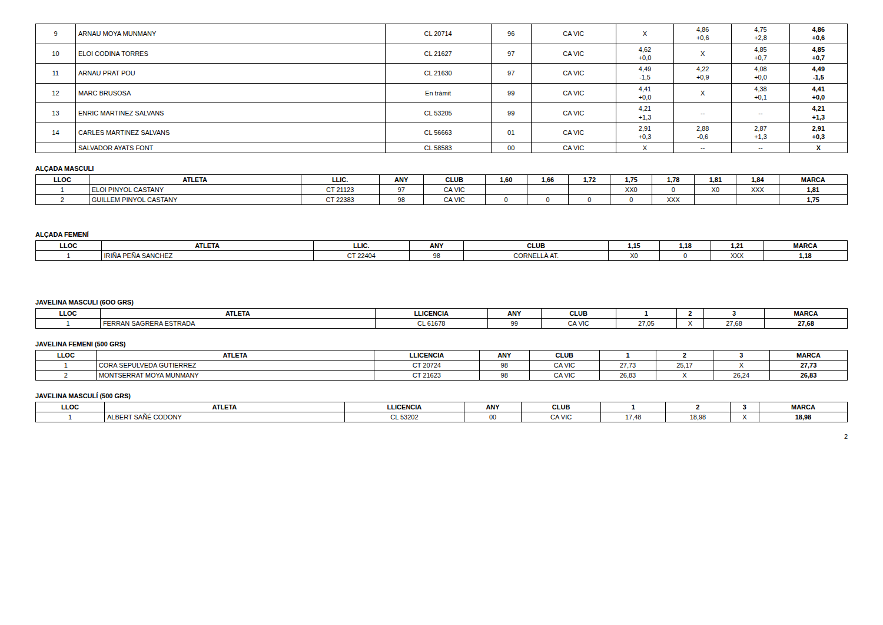| 9 | ARNAU MOYA MUNMANY | CL 20714 | 96 | CA VIC | X | 4,86 +0,6 | 4,75 +2,8 | 4,86 +0,6 |
| 10 | ELOI CODINA TORRES | CL 21627 | 97 | CA VIC | 4,62 +0,0 | X | 4,85 +0,7 | 4,85 +0,7 |
| 11 | ARNAU PRAT POU | CL 21630 | 97 | CA VIC | 4,49 -1,5 | 4,22 +0,9 | 4,08 +0,0 | 4,49 -1,5 |
| 12 | MARC BRUSOSA | En tràmit | 99 | CA VIC | 4,41 +0,0 | X | 4,38 +0,1 | 4,41 +0,0 |
| 13 | ENRIC MARTINEZ SALVANS | CL 53205 | 99 | CA VIC | 4,21 +1,3 | -- | -- | 4,21 +1,3 |
| 14 | CARLES MARTINEZ SALVANS | CL 56663 | 01 | CA VIC | 2,91 +0,3 | 2,88 -0,6 | 2,87 +1,3 | 2,91 +0,3 |
| | SALVADOR AYATS FONT | CL 58583 | 00 | CA VIC | X | -- | -- | X |
ALÇADA MASCULI
| LLOC | ATLETA | LLIC. | ANY | CLUB | 1,60 | 1,66 | 1,72 | 1,75 | 1,78 | 1,81 | 1,84 | MARCA |
| --- | --- | --- | --- | --- | --- | --- | --- | --- | --- | --- | --- | --- |
| 1 | ELOI PINYOL CASTANY | CT 21123 | 97 | CA VIC | | | | XX0 | 0 | X0 | XXX | 1,81 |
| 2 | GUILLEM PINYOL CASTANY | CT 22383 | 98 | CA VIC | 0 | 0 | 0 | 0 | XXX | | | 1,75 |
ALÇADA FEMENÍ
| LLOC | ATLETA | LLIC. | ANY | CLUB | 1,15 | 1,18 | 1,21 | MARCA |
| --- | --- | --- | --- | --- | --- | --- | --- | --- |
| 1 | IRIÑA PEÑA SANCHEZ | CT 22404 | 98 | CORNELLÀ AT. | X0 | 0 | XXX | 1,18 |
JAVELINA MASCULI (6OO GRS)
| LLOC | ATLETA | LLICENCIA | ANY | CLUB | 1 | 2 | 3 | MARCA |
| --- | --- | --- | --- | --- | --- | --- | --- | --- |
| 1 | FERRAN SAGRERA ESTRADA | CL 61678 | 99 | CA VIC | 27,05 | X | 27,68 | 27,68 |
JAVELINA FEMENI (500 GRS)
| LLOC | ATLETA | LLICENCIA | ANY | CLUB | 1 | 2 | 3 | MARCA |
| --- | --- | --- | --- | --- | --- | --- | --- | --- |
| 1 | CORA SEPULVEDA GUTIERREZ | CT 20724 | 98 | CA VIC | 27,73 | 25,17 | X | 27,73 |
| 2 | MONTSERRAT MOYA MUNMANY | CT 21623 | 98 | CA VIC | 26,83 | X | 26,24 | 26,83 |
JAVELINA MASCULÍ (500 GRS)
| LLOC | ATLETA | LLICENCIA | ANY | CLUB | 1 | 2 | 3 | MARCA |
| --- | --- | --- | --- | --- | --- | --- | --- | --- |
| 1 | ALBERT SAÑÉ CODONY | CL 53202 | 00 | CA VIC | 17,48 | 18,98 | X | 18,98 |
2